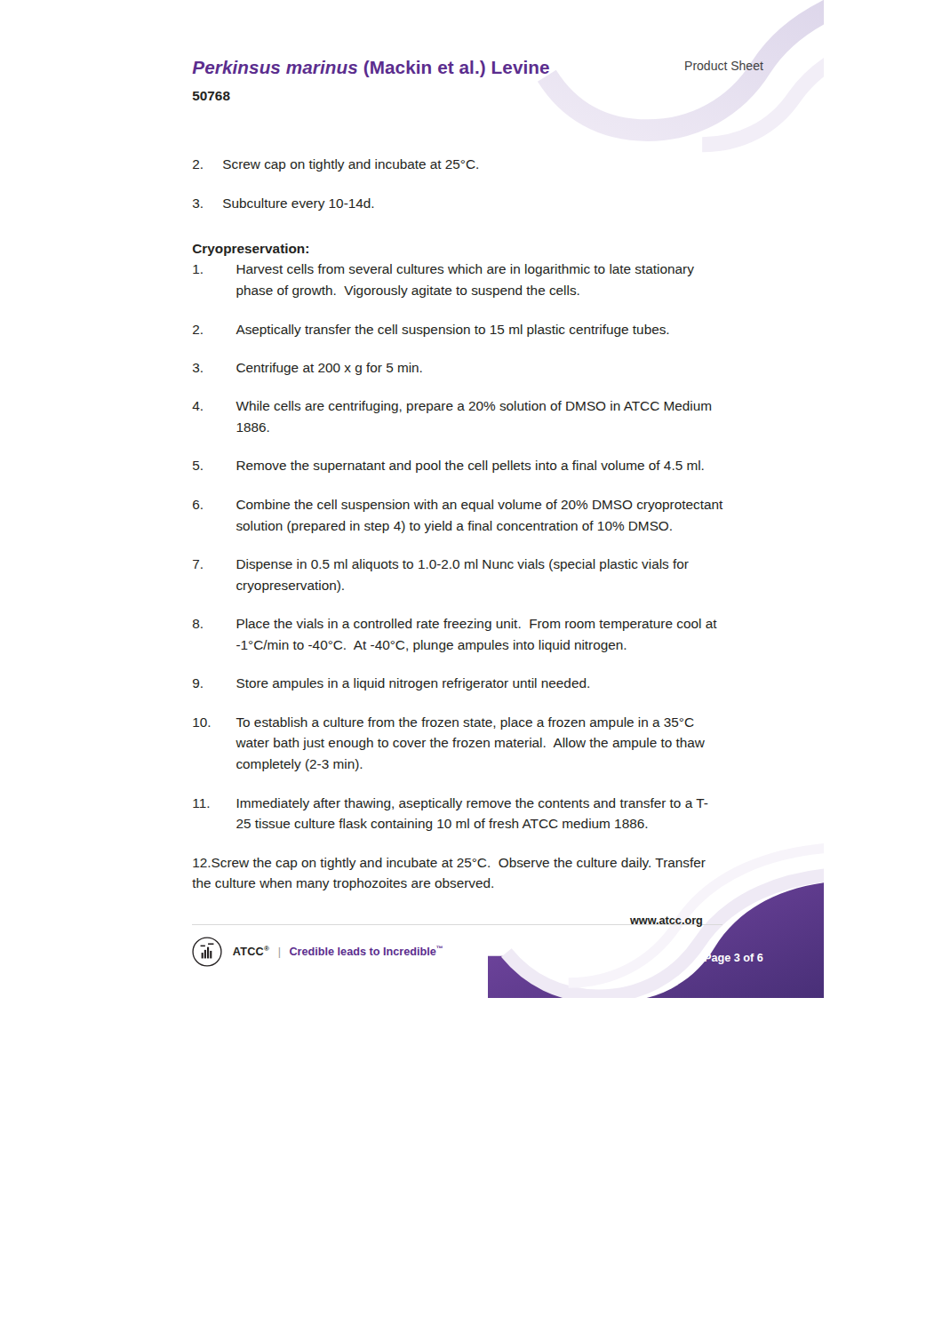Perkinsus marinus (Mackin et al.) Levine
50768
Product Sheet
2. Screw cap on tightly and incubate at 25°C.
3. Subculture every 10-14d.
Cryopreservation:
1. Harvest cells from several cultures which are in logarithmic to late stationary phase of growth. Vigorously agitate to suspend the cells.
2. Aseptically transfer the cell suspension to 15 ml plastic centrifuge tubes.
3. Centrifuge at 200 x g for 5 min.
4. While cells are centrifuging, prepare a 20% solution of DMSO in ATCC Medium 1886.
5. Remove the supernatant and pool the cell pellets into a final volume of 4.5 ml.
6. Combine the cell suspension with an equal volume of 20% DMSO cryoprotectant solution (prepared in step 4) to yield a final concentration of 10% DMSO.
7. Dispense in 0.5 ml aliquots to 1.0-2.0 ml Nunc vials (special plastic vials for cryopreservation).
8. Place the vials in a controlled rate freezing unit. From room temperature cool at -1°C/min to -40°C. At -40°C, plunge ampules into liquid nitrogen.
9. Store ampules in a liquid nitrogen refrigerator until needed.
10. To establish a culture from the frozen state, place a frozen ampule in a 35°C water bath just enough to cover the frozen material. Allow the ampule to thaw completely (2-3 min).
11. Immediately after thawing, aseptically remove the contents and transfer to a T-25 tissue culture flask containing 10 ml of fresh ATCC medium 1886.
12.Screw the cap on tightly and incubate at 25°C. Observe the culture daily. Transfer the culture when many trophozoites are observed.
ATCC® | Credible leads to Incredible™
www.atcc.org
Page 3 of 6